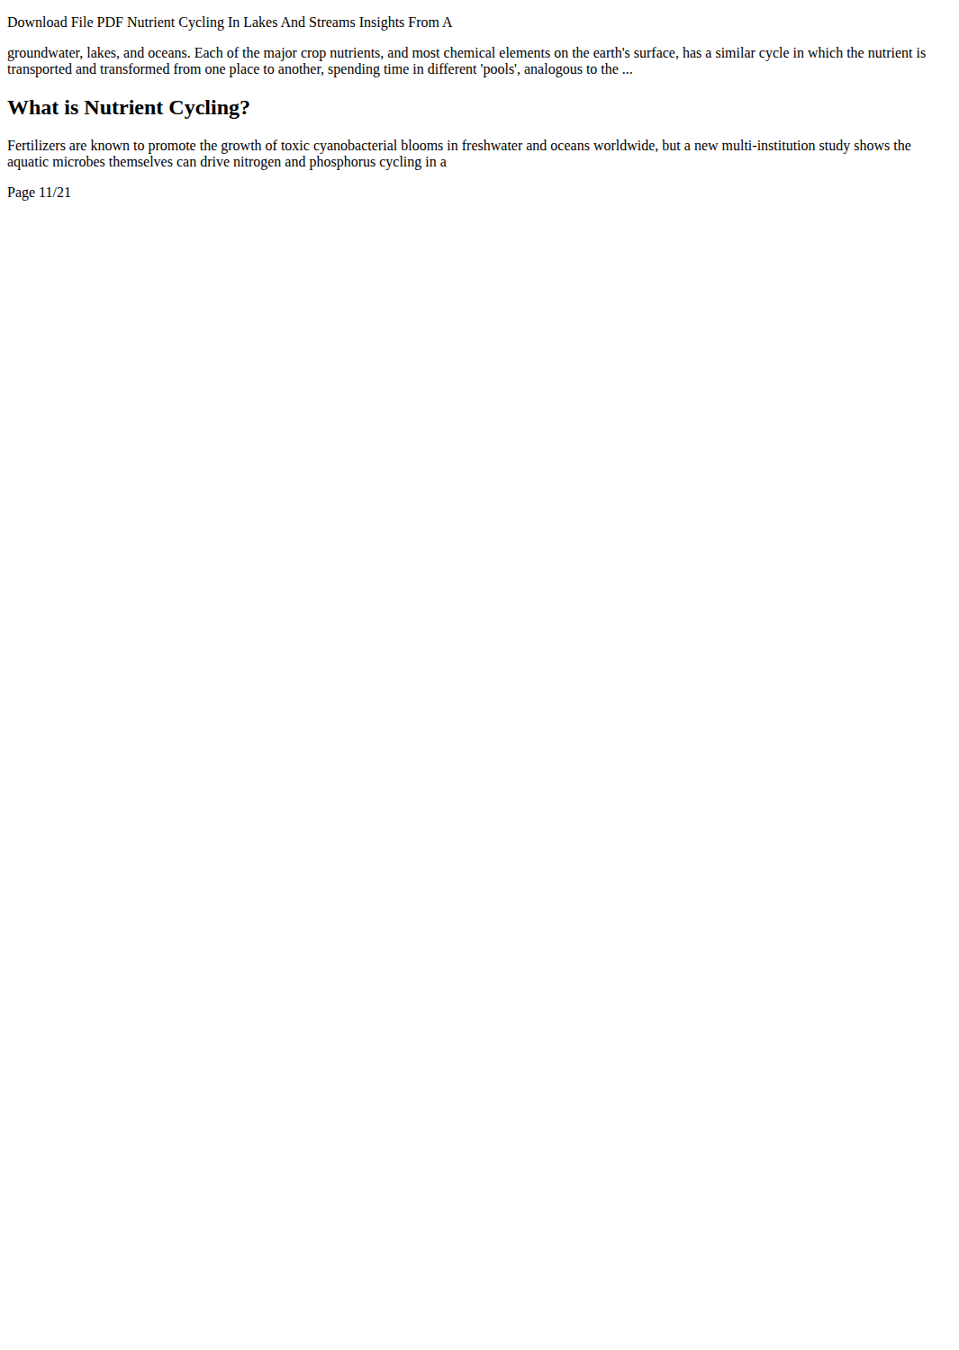Download File PDF Nutrient Cycling In Lakes And Streams Insights From A
groundwater, lakes, and oceans. Each of the major crop nutrients, and most chemical elements on the earth's surface, has a similar cycle in which the nutrient is transported and transformed from one place to another, spending time in different 'pools', analogous to the ...
What is Nutrient Cycling?
Fertilizers are known to promote the growth of toxic cyanobacterial blooms in freshwater and oceans worldwide, but a new multi-institution study shows the aquatic microbes themselves can drive nitrogen and phosphorus cycling in a
Page 11/21